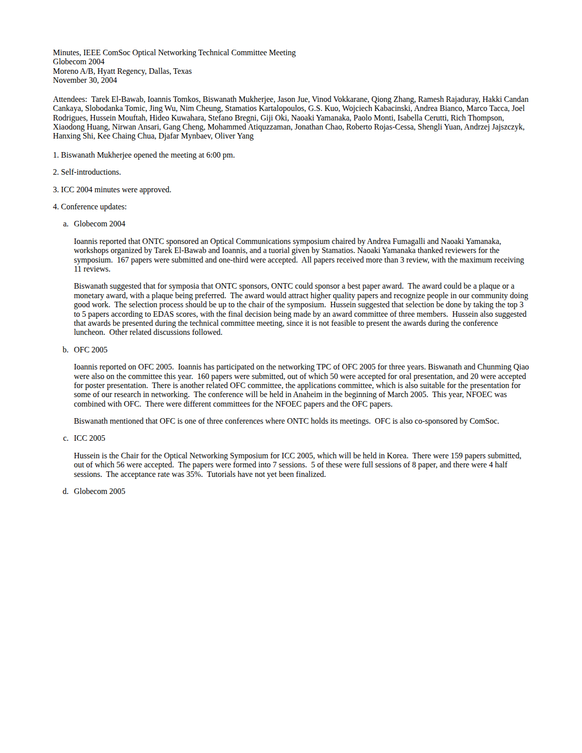Minutes, IEEE ComSoc Optical Networking Technical Committee Meeting
Globecom 2004
Moreno A/B, Hyatt Regency, Dallas, Texas
November 30, 2004
Attendees: Tarek El-Bawab, Ioannis Tomkos, Biswanath Mukherjee, Jason Jue, Vinod Vokkarane, Qiong Zhang, Ramesh Rajaduray, Hakki Candan Cankaya, Slobodanka Tomic, Jing Wu, Nim Cheung, Stamatios Kartalopoulos, G.S. Kuo, Wojciech Kabacinski, Andrea Bianco, Marco Tacca, Joel Rodrigues, Hussein Mouftah, Hideo Kuwahara, Stefano Bregni, Giji Oki, Naoaki Yamanaka, Paolo Monti, Isabella Cerutti, Rich Thompson, Xiaodong Huang, Nirwan Ansari, Gang Cheng, Mohammed Atiquzzaman, Jonathan Chao, Roberto Rojas-Cessa, Shengli Yuan, Andrzej Jajszczyk, Hanxing Shi, Kee Chaing Chua, Djafar Mynbaev, Oliver Yang
1. Biswanath Mukherjee opened the meeting at 6:00 pm.
2. Self-introductions.
3. ICC 2004 minutes were approved.
4. Conference updates:
Globecom 2004
Ioannis reported that ONTC sponsored an Optical Communications symposium chaired by Andrea Fumagalli and Naoaki Yamanaka, workshops organized by Tarek El-Bawab and Ioannis, and a tuorial given by Stamatios. Naoaki Yamanaka thanked reviewers for the symposium. 167 papers were submitted and one-third were accepted. All papers received more than 3 review, with the maximum receiving 11 reviews.
Biswanath suggested that for symposia that ONTC sponsors, ONTC could sponsor a best paper award. The award could be a plaque or a monetary award, with a plaque being preferred. The award would attract higher quality papers and recognize people in our community doing good work. The selection process should be up to the chair of the symposium. Hussein suggested that selection be done by taking the top 3 to 5 papers according to EDAS scores, with the final decision being made by an award committee of three members. Hussein also suggested that awards be presented during the technical committee meeting, since it is not feasible to present the awards during the conference luncheon. Other related discussions followed.
OFC 2005
Ioannis reported on OFC 2005. Ioannis has participated on the networking TPC of OFC 2005 for three years. Biswanath and Chunming Qiao were also on the committee this year. 160 papers were submitted, out of which 50 were accepted for oral presentation, and 20 were accepted for poster presentation. There is another related OFC committee, the applications committee, which is also suitable for the presentation for some of our research in networking. The conference will be held in Anaheim in the beginning of March 2005. This year, NFOEC was combined with OFC. There were different committees for the NFOEC papers and the OFC papers.
Biswanath mentioned that OFC is one of three conferences where ONTC holds its meetings. OFC is also co-sponsored by ComSoc.
ICC 2005
Hussein is the Chair for the Optical Networking Symposium for ICC 2005, which will be held in Korea. There were 159 papers submitted, out of which 56 were accepted. The papers were formed into 7 sessions. 5 of these were full sessions of 8 paper, and there were 4 half sessions. The acceptance rate was 35%. Tutorials have not yet been finalized.
Globecom 2005